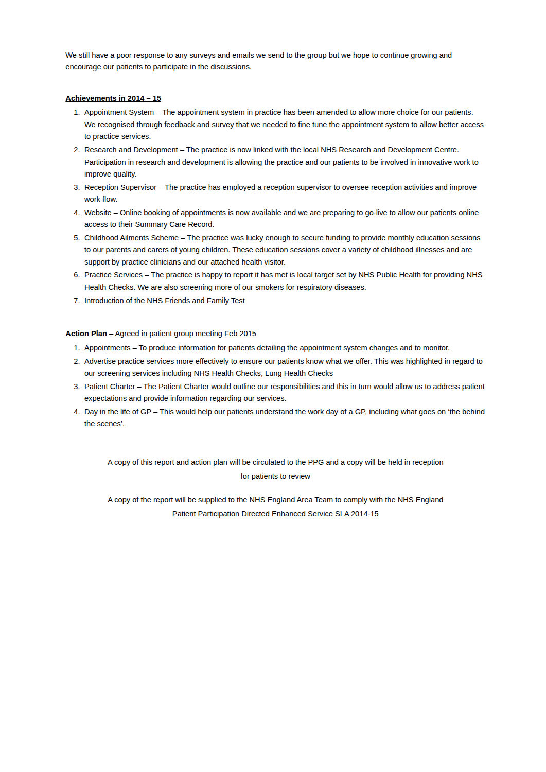We still have a poor response to any surveys and emails we send to the group but we hope to continue growing and encourage our patients to participate in the discussions.
Achievements in 2014 – 15
Appointment System – The appointment system in practice has been amended to allow more choice for our patients. We recognised through feedback and survey that we needed to fine tune the appointment system to allow better access to practice services.
Research and Development – The practice is now linked with the local NHS Research and Development Centre. Participation in research and development is allowing the practice and our patients to be involved in innovative work to improve quality.
Reception Supervisor – The practice has employed a reception supervisor to oversee reception activities and improve work flow.
Website – Online booking of appointments is now available and we are preparing to go-live to allow our patients online access to their Summary Care Record.
Childhood Ailments Scheme – The practice was lucky enough to secure funding to provide monthly education sessions to our parents and carers of young children. These education sessions cover a variety of childhood illnesses and are support by practice clinicians and our attached health visitor.
Practice Services – The practice is happy to report it has met is local target set by NHS Public Health for providing NHS Health Checks. We are also screening more of our smokers for respiratory diseases.
Introduction of the NHS Friends and Family Test
Action Plan – Agreed in patient group meeting Feb 2015
Appointments – To produce information for patients detailing the appointment system changes and to monitor.
Advertise practice services more effectively to ensure our patients know what we offer. This was highlighted in regard to our screening services including NHS Health Checks, Lung Health Checks
Patient Charter – The Patient Charter would outline our responsibilities and this in turn would allow us to address patient expectations and provide information regarding our services.
Day in the life of GP – This would help our patients understand the work day of a GP, including what goes on ‘the behind the scenes’.
A copy of this report and action plan will be circulated to the PPG and a copy will be held in reception
for patients to review
A copy of the report will be supplied to the NHS England Area Team to comply with the NHS England
Patient Participation Directed Enhanced Service SLA 2014-15